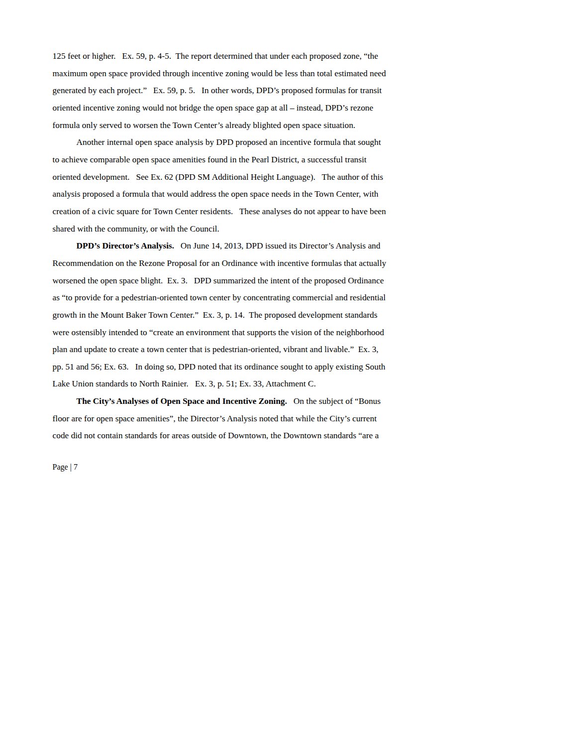125 feet or higher. Ex. 59, p. 4-5. The report determined that under each proposed zone, “the maximum open space provided through incentive zoning would be less than total estimated need generated by each project.” Ex. 59, p. 5. In other words, DPD’s proposed formulas for transit oriented incentive zoning would not bridge the open space gap at all – instead, DPD’s rezone formula only served to worsen the Town Center’s already blighted open space situation.
Another internal open space analysis by DPD proposed an incentive formula that sought to achieve comparable open space amenities found in the Pearl District, a successful transit oriented development. See Ex. 62 (DPD SM Additional Height Language). The author of this analysis proposed a formula that would address the open space needs in the Town Center, with creation of a civic square for Town Center residents. These analyses do not appear to have been shared with the community, or with the Council.
DPD’s Director’s Analysis. On June 14, 2013, DPD issued its Director’s Analysis and Recommendation on the Rezone Proposal for an Ordinance with incentive formulas that actually worsened the open space blight. Ex. 3. DPD summarized the intent of the proposed Ordinance as “to provide for a pedestrian-oriented town center by concentrating commercial and residential growth in the Mount Baker Town Center.” Ex. 3, p. 14. The proposed development standards were ostensibly intended to “create an environment that supports the vision of the neighborhood plan and update to create a town center that is pedestrian-oriented, vibrant and livable.” Ex. 3, pp. 51 and 56; Ex. 63. In doing so, DPD noted that its ordinance sought to apply existing South Lake Union standards to North Rainier. Ex. 3, p. 51; Ex. 33, Attachment C.
The City’s Analyses of Open Space and Incentive Zoning. On the subject of “Bonus floor are for open space amenities”, the Director’s Analysis noted that while the City’s current code did not contain standards for areas outside of Downtown, the Downtown standards “are a
Page | 7